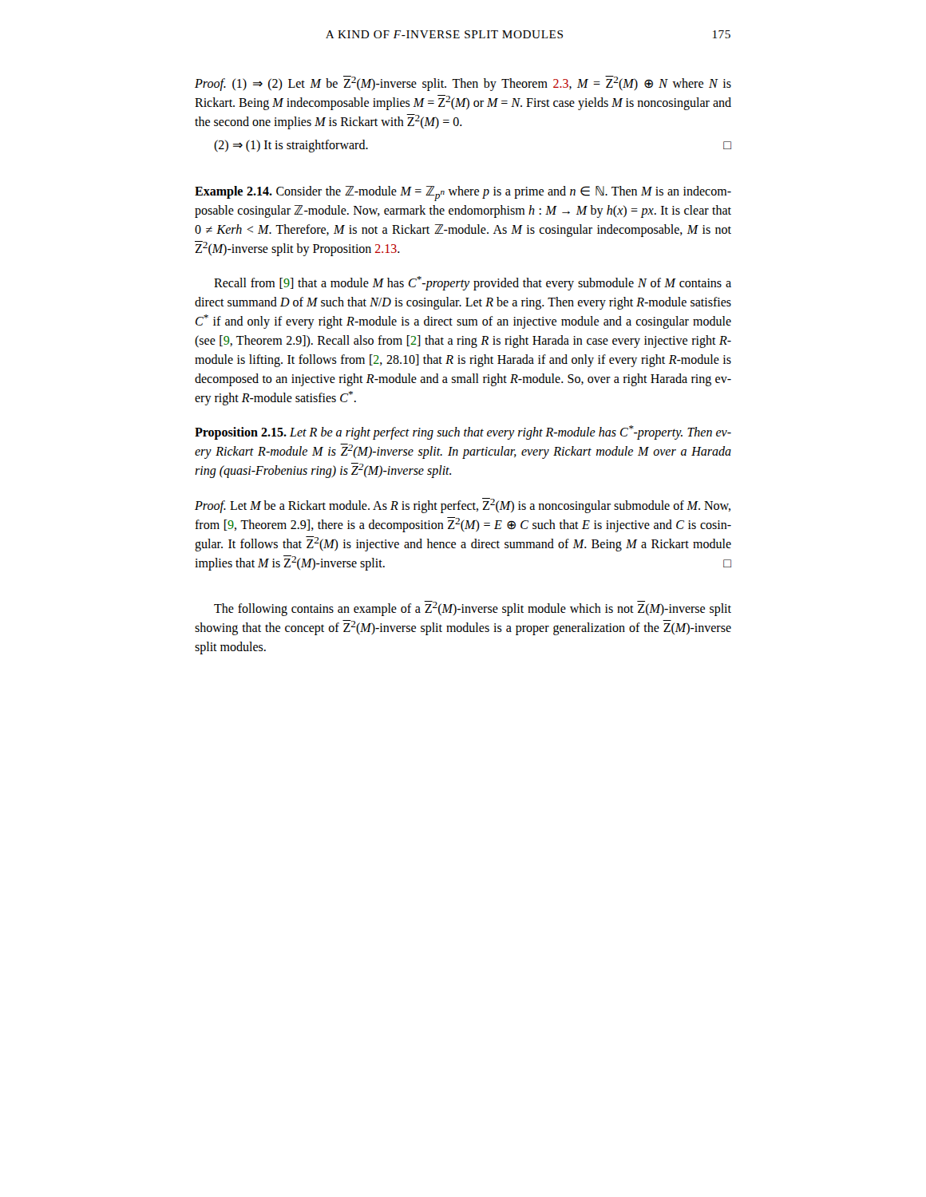A KIND OF F-INVERSE SPLIT MODULES 175
Proof. (1) ⇒ (2) Let M be Z2(M)-inverse split. Then by Theorem 2.3, M = Z2(M) ⊕ N where N is Rickart. Being M indecomposable implies M = Z2(M) or M = N. First case yields M is noncosingular and the second one implies M is Rickart with Z2(M) = 0.
(2) ⇒ (1) It is straightforward. □
Example 2.14. Consider the ℤ-module M = ℤpn where p is a prime and n ∈ ℕ. Then M is an indecomposable cosingular ℤ-module. Now, earmark the endomorphism h : M → M by h(x) = px. It is clear that 0 ≠ Kerh < M. Therefore, M is not a Rickart ℤ-module. As M is cosingular indecomposable, M is not Z2(M)-inverse split by Proposition 2.13.
Recall from [9] that a module M has C*-property provided that every submodule N of M contains a direct summand D of M such that N/D is cosingular. Let R be a ring. Then every right R-module satisfies C* if and only if every right R-module is a direct sum of an injective module and a cosingular module (see [9, Theorem 2.9]). Recall also from [2] that a ring R is right Harada in case every injective right R-module is lifting. It follows from [2, 28.10] that R is right Harada if and only if every right R-module is decomposed to an injective right R-module and a small right R-module. So, over a right Harada ring every right R-module satisfies C*.
Proposition 2.15. Let R be a right perfect ring such that every right R-module has C*-property. Then every Rickart R-module M is Z2(M)-inverse split. In particular, every Rickart module M over a Harada ring (quasi-Frobenius ring) is Z2(M)-inverse split.
Proof. Let M be a Rickart module. As R is right perfect, Z2(M) is a noncosingular submodule of M. Now, from [9, Theorem 2.9], there is a decomposition Z2(M) = E ⊕ C such that E is injective and C is cosingular. It follows that Z2(M) is injective and hence a direct summand of M. Being M a Rickart module implies that M is Z2(M)-inverse split. □
The following contains an example of a Z2(M)-inverse split module which is not Z(M)-inverse split showing that the concept of Z2(M)-inverse split modules is a proper generalization of the Z(M)-inverse split modules.